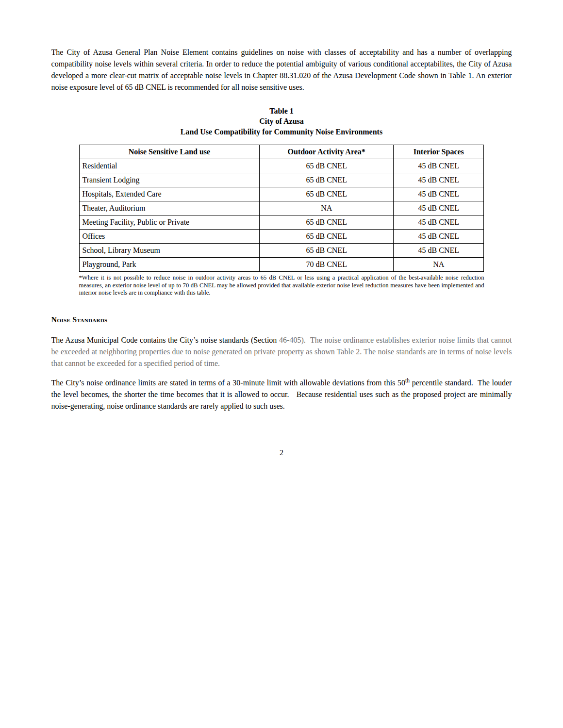The City of Azusa General Plan Noise Element contains guidelines on noise with classes of acceptability and has a number of overlapping compatibility noise levels within several criteria. In order to reduce the potential ambiguity of various conditional acceptabilites, the City of Azusa developed a more clear-cut matrix of acceptable noise levels in Chapter 88.31.020 of the Azusa Development Code shown in Table 1. An exterior noise exposure level of 65 dB CNEL is recommended for all noise sensitive uses.
Table 1
City of Azusa
Land Use Compatibility for Community Noise Environments
| Noise Sensitive Land use | Outdoor Activity Area* | Interior Spaces |
| --- | --- | --- |
| Residential | 65 dB CNEL | 45 dB CNEL |
| Transient Lodging | 65 dB CNEL | 45 dB CNEL |
| Hospitals, Extended Care | 65 dB CNEL | 45 dB CNEL |
| Theater, Auditorium | NA | 45 dB CNEL |
| Meeting Facility, Public or Private | 65 dB CNEL | 45 dB CNEL |
| Offices | 65 dB CNEL | 45 dB CNEL |
| School, Library Museum | 65 dB CNEL | 45 dB CNEL |
| Playground, Park | 70 dB CNEL | NA |
*Where it is not possible to reduce noise in outdoor activity areas to 65 dB CNEL or less using a practical application of the best-available noise reduction measures, an exterior noise level of up to 70 dB CNEL may be allowed provided that available exterior noise level reduction measures have been implemented and interior noise levels are in compliance with this table.
Noise Standards
The Azusa Municipal Code contains the City’s noise standards (Section 46-405). The noise ordinance establishes exterior noise limits that cannot be exceeded at neighboring properties due to noise generated on private property as shown Table 2. The noise standards are in terms of noise levels that cannot be exceeded for a specified period of time.
The City’s noise ordinance limits are stated in terms of a 30-minute limit with allowable deviations from this 50th percentile standard. The louder the level becomes, the shorter the time becomes that it is allowed to occur. Because residential uses such as the proposed project are minimally noise-generating, noise ordinance standards are rarely applied to such uses.
2